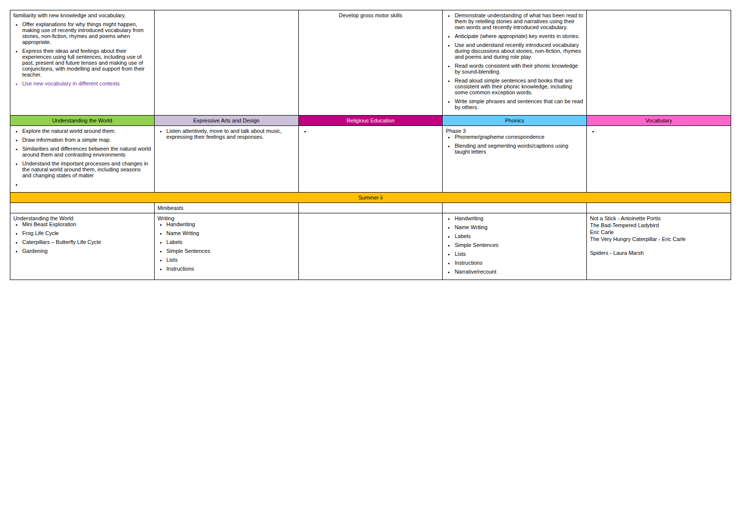| familiarity with new knowledge and vocabulary. Offer explanations for why things might happen, making use of recently introduced vocabulary from stories, non-fiction, rhymes and poems when appropriate. Express their ideas and feelings about their experiences using full sentences, including use of past, present and future tenses and making use of conjunctions, with modelling and support from their teacher. Use new vocabulary in different contexts | | Develop gross motor skills | Demonstrate understanding of what has been read to them by retelling stories and narratives using their own words and recently introduced vocabulary. Anticipate (where appropriate) key events in stories. Use and understand recently introduced vocabulary during discussions about stories, non-fiction, rhymes and poems and during role play. Read words consistent with their phonic knowledge by sound-blending. Read aloud simple sentences and books that are consistent with their phonic knowledge, including some common exception words. Write simple phrases and sentences that can be read by others. | |
| Understanding the World | Expressive Arts and Design | Religious Education | Phonics | Vocabulary |
| Explore the natural world around them. Draw information from a simple map. Similarities and differences between the natural world around them and contrasting environments Understand the important processes and changes in the natural world around them, including seasons and changing states of matter | Listen attentively, move to and talk about music, expressing their feelings and responses. | | Phase 3 Phoneme/grapheme correspondence Blending and segmenting words/captions using taught letters | |
| Summer ii |
| | Minibeasts | | | |
| Understanding the World Mini Beast Exploration Frog Life Cycle Caterpillars – Butterfly Life Cycle Gardening | Writing Handwriting Name Writing Labels Simple Sentences Lists Instructions | | Handwriting Name Writing Labels Simple Sentences Lists Instructions Narrative/recount | Not a Stick - Antoinette Portis The Bad-Tempered Ladybird Eric Carle The Very Hungry Caterpillar - Eric Carle Spiders - Laura Marsh |